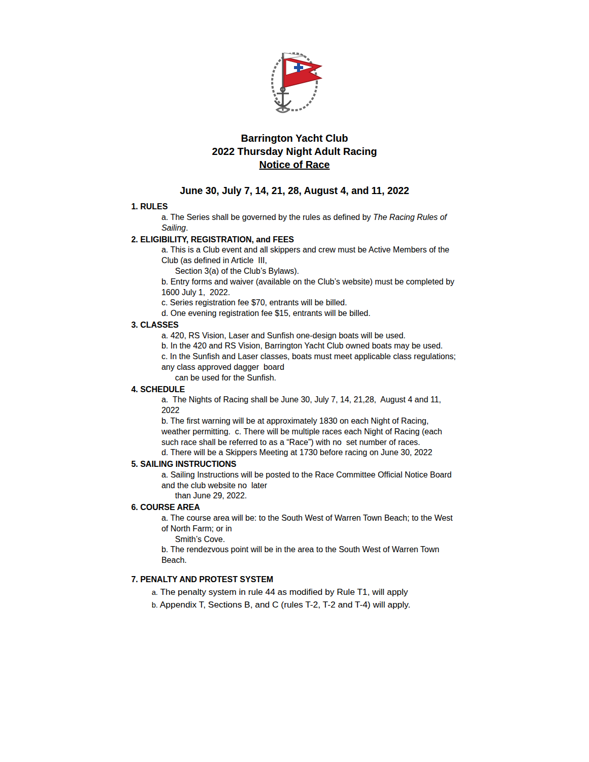Barrington Yacht Club
2022 Thursday Night Adult Racing
Notice of Race
June 30, July 7, 14, 21, 28, August 4, and 11, 2022
1. RULES
a. The Series shall be governed by the rules as defined by The Racing Rules of Sailing.
2. ELIGIBILITY, REGISTRATION, and FEES
a. This is a Club event and all skippers and crew must be Active Members of the Club (as defined in Article III, Section 3(a) of the Club’s Bylaws).
b. Entry forms and waiver (available on the Club’s website) must be completed by 1600 July 1, 2022.
c. Series registration fee $70, entrants will be billed.
d. One evening registration fee $15, entrants will be billed.
3. CLASSES
a. 420, RS Vision, Laser and Sunfish one-design boats will be used.
b. In the 420 and RS Vision, Barrington Yacht Club owned boats may be used.
c. In the Sunfish and Laser classes, boats must meet applicable class regulations; any class approved dagger board can be used for the Sunfish.
4. SCHEDULE
a. The Nights of Racing shall be June 30, July 7, 14, 21,28, August 4 and 11, 2022
b. The first warning will be at approximately 1830 on each Night of Racing, weather permitting. c. There will be multiple races each Night of Racing (each such race shall be referred to as a “Race”) with no set number of races.
d. There will be a Skippers Meeting at 1730 before racing on June 30, 2022
5. SAILING INSTRUCTIONS
a. Sailing Instructions will be posted to the Race Committee Official Notice Board and the club website no later than June 29, 2022.
6. COURSE AREA
a. The course area will be: to the South West of Warren Town Beach; to the West of North Farm; or in Smith’s Cove.
b. The rendezvous point will be in the area to the South West of Warren Town Beach.
7. PENALTY AND PROTEST SYSTEM
a. The penalty system in rule 44 as modified by Rule T1, will apply
b. Appendix T, Sections B, and C (rules T-2, T-2 and T-4) will apply.